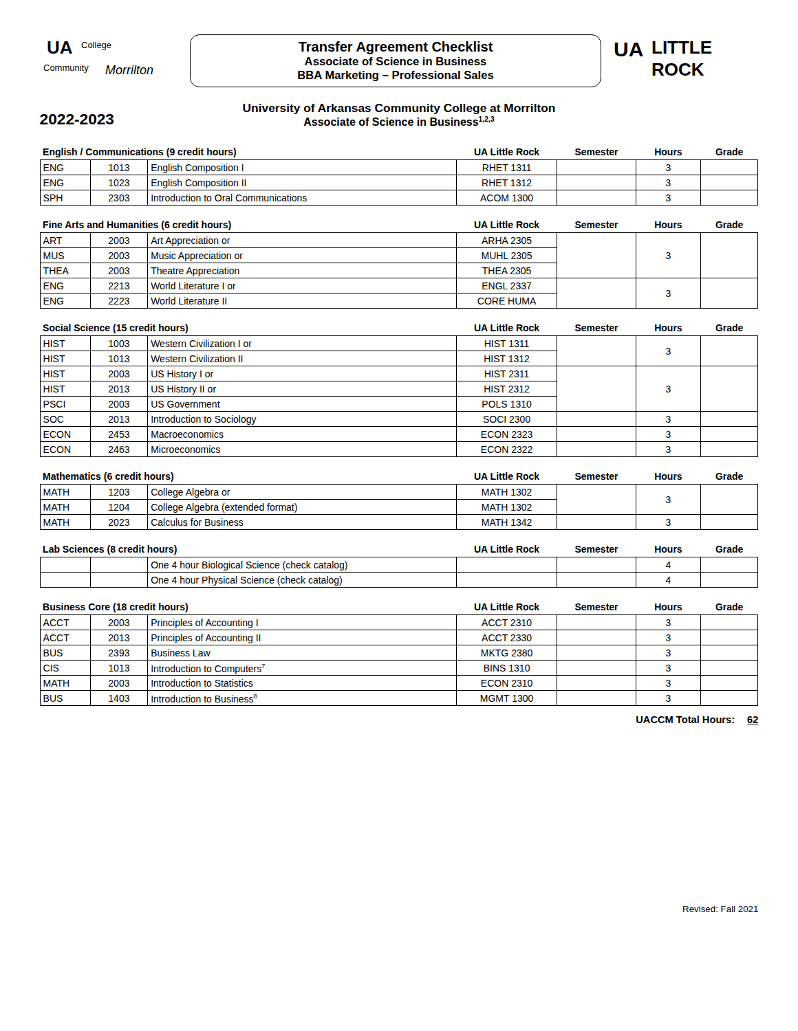Transfer Agreement Checklist
Associate of Science in Business
BBA Marketing – Professional Sales
2022-2023
University of Arkansas Community College at Morrilton
Associate of Science in Business1,2,3
| English / Communications (9 credit hours) | UA Little Rock | Semester | Hours | Grade |
| ENG | 1013 | English Composition I | RHET 1311 | | 3 | |
| ENG | 1023 | English Composition II | RHET 1312 | | 3 | |
| SPH | 2303 | Introduction to Oral Communications | ACOM 1300 | | 3 | |
| Fine Arts and Humanities (6 credit hours) | UA Little Rock | Semester | Hours | Grade |
| ART | 2003 | Art Appreciation or | ARHA 2305 | | 3 | |
| MUS | 2003 | Music Appreciation or | MUHL 2305 |
| THEA | 2003 | Theatre Appreciation | THEA 2305 |
| ENG | 2213 | World Literature I or | ENGL 2337 | | 3 | |
| ENG | 2223 | World Literature II | CORE HUMA |
| Social Science (15 credit hours) | UA Little Rock | Semester | Hours | Grade |
| HIST | 1003 | Western Civilization I or | HIST 1311 | | 3 | |
| HIST | 1013 | Western Civilization II | HIST 1312 |
| HIST | 2003 | US History I or | HIST 2311 | | 3 | |
| HIST | 2013 | US History II or | HIST 2312 |
| PSCI | 2003 | US Government | POLS 1310 |
| SOC | 2013 | Introduction to Sociology | SOCI 2300 | | 3 | |
| ECON | 2453 | Macroeconomics | ECON 2323 | | 3 | |
| ECON | 2463 | Microeconomics | ECON 2322 | | 3 | |
| Mathematics (6 credit hours) | UA Little Rock | Semester | Hours | Grade |
| MATH | 1203 | College Algebra or | MATH 1302 | | 3 | |
| MATH | 1204 | College Algebra (extended format) | MATH 1302 |
| MATH | 2023 | Calculus for Business | MATH 1342 | | 3 | |
| Lab Sciences (8 credit hours) | UA Little Rock | Semester | Hours | Grade |
| | | One 4 hour Biological Science (check catalog) | | | 4 | |
| | | One 4 hour Physical Science (check catalog) | | | 4 | |
| Business Core (18 credit hours) | UA Little Rock | Semester | Hours | Grade |
| ACCT | 2003 | Principles of Accounting I | ACCT 2310 | | 3 | |
| ACCT | 2013 | Principles of Accounting II | ACCT 2330 | | 3 | |
| BUS | 2393 | Business Law | MKTG 2380 | | 3 | |
| CIS | 1013 | Introduction to Computers 7 | BINS 1310 | | 3 | |
| MATH | 2003 | Introduction to Statistics | ECON 2310 | | 3 | |
| BUS | 1403 | Introduction to Business 8 | MGMT 1300 | | 3 | |
UACCM Total Hours:62
Revised: Fall 2021